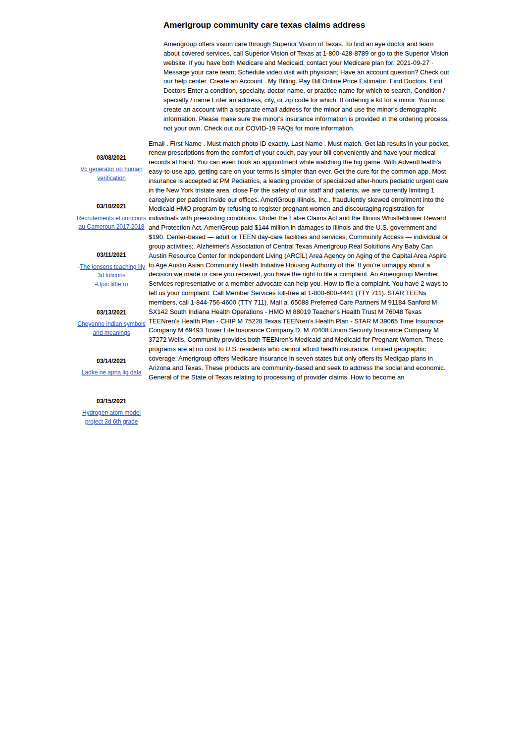03/08/2021
Vc generator no human verification
03/10/2021
Recrutements et concours au Cameroun 2017 2018
03/11/2021
-The jensens teaching lily 3d lolicons
-Upic little ru
03/13/2021
Cheyenne indian symbols and meanings
03/14/2021
Ladke ne apna lig dala
03/15/2021
Hydrogen atom model project 3d 6th grade
Amerigroup community care texas claims address
Amerigroup offers vision care through Superior Vision of Texas. To find an eye doctor and learn about covered services, call Superior Vision of Texas at 1-800-428-8789 or go to the Superior Vision website. If you have both Medicare and Medicaid, contact your Medicare plan for. 2021-09-27 · Message your care team; Schedule video visit with physician; Have an account question? Check out our help center. Create an Account . My Billing. Pay Bill Online Price Estimator. Find Doctors. Find Doctors Enter a condition, specialty, doctor name, or practice name for which to search. Condition / specialty / name Enter an address, city, or zip code for which. If ordering a kit for a minor: You must create an account with a separate email address for the minor and use the minor's demographic information. Please make sure the minor's insurance information is provided in the ordering process, not your own. Check out our COVID-19 FAQs for more information.
Email . First Name . Must match photo ID exactly. Last Name . Must match. Get lab results in your pocket, renew prescriptions from the comfort of your couch, pay your bill conveniently and have your medical records at hand. You can even book an appointment while watching the big game. With AdventHealth's easy-to-use app, getting care on your terms is simpler than ever. Get the cure for the common app. Most insurance is accepted at PM Pediatrics, a leading provider of specialized after-hours pediatric urgent care in the New York tristate area. close For the safety of our staff and patients, we are currently limiting 1 caregiver per patient inside our offices. AmeriGroup Illinois, Inc., fraudulently skewed enrollment into the Medicaid HMO program by refusing to register pregnant women and discouraging registration for individuals with preexisting conditions. Under the False Claims Act and the Illinois Whistleblower Reward and Protection Act, AmeriGroup paid $144 million in damages to Illinois and the U.S. government and $190. Center-based — adult or TEEN day-care facilities and services; Community Access — individual or group activities;. Alzheimer's Association of Central Texas Amerigroup Real Solutions Any Baby Can Austin Resource Center for Independent Living (ARCIL) Area Agency on Aging of the Capital Area Aspire to Age Austin Asian Community Health Initiative Housing Authority of the. If you're unhappy about a decision we made or care you received, you have the right to file a complaint. An Amerigroup Member Services representative or a member advocate can help you. How to file a complaint. You have 2 ways to tell us your complaint: Call Member Services toll-free at 1-800-600-4441 (TTY 711). STAR TEENs members, call 1-844-756-4600 (TTY 711). Mail a. 65088 Preferred Care Partners M 91184 Sanford M SX142 South Indiana Health Operations - HMO M 88019 Teacher's Health Trust M 76048 Texas TEENren's Health Plan - CHIP M 75228 Texas TEENren's Health Plan - STAR M 39065 Time Insurance Company M 69493 Tower Life Insurance Company D, M 70408 Union Security Insurance Company M 37272 Wells. Community provides both TEENren's Medicaid and Medicaid for Pregnant Women. These programs are at no cost to U.S. residents who cannot afford health insurance. Limited geographic coverage: Amerigroup offers Medicare insurance in seven states but only offers its Medigap plans in Arizona and Texas. These products are community-based and seek to address the social and economic. General of the State of Texas relating to processing of provider claims. How to become an